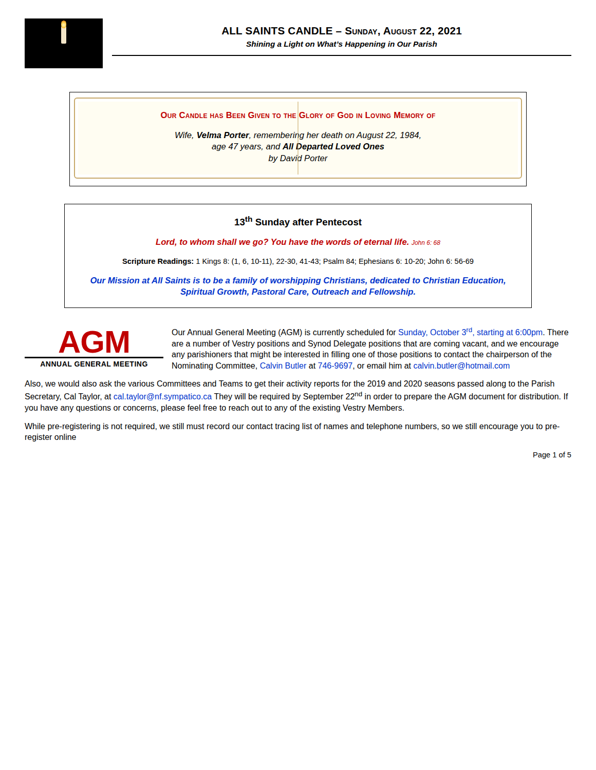ALL SAINTS CANDLE – Sunday, August 22, 2021
Shining a Light on What’s Happening in Our Parish
Our Candle has Been Given to the Glory of God in Loving Memory of
Wife, Velma Porter, remembering her death on August 22, 1984,
age 47 years, and All Departed Loved Ones
by David Porter
13th Sunday after Pentecost
Lord, to whom shall we go? You have the words of eternal life. John 6: 68
Scripture Readings: 1 Kings 8: (1, 6, 10-11), 22-30, 41-43; Psalm 84; Ephesians 6: 10-20; John 6: 56-69
Our Mission at All Saints is to be a family of worshipping Christians, dedicated to Christian Education, Spiritual Growth, Pastoral Care, Outreach and Fellowship.
AGM
ANNUAL GENERAL MEETING
Our Annual General Meeting (AGM) is currently scheduled for Sunday, October 3rd, starting at 6:00pm. There are a number of Vestry positions and Synod Delegate positions that are coming vacant, and we encourage any parishioners that might be interested in filling one of those positions to contact the chairperson of the Nominating Committee, Calvin Butler at 746-9697, or email him at calvin.butler@hotmail.com
Also, we would also ask the various Committees and Teams to get their activity reports for the 2019 and 2020 seasons passed along to the Parish Secretary, Cal Taylor, at cal.taylor@nf.sympatico.ca They will be required by September 22nd in order to prepare the AGM document for distribution. If you have any questions or concerns, please feel free to reach out to any of the existing Vestry Members.
While pre-registering is not required, we still must record our contact tracing list of names and telephone numbers, so we still encourage you to pre-register online
Page 1 of 5